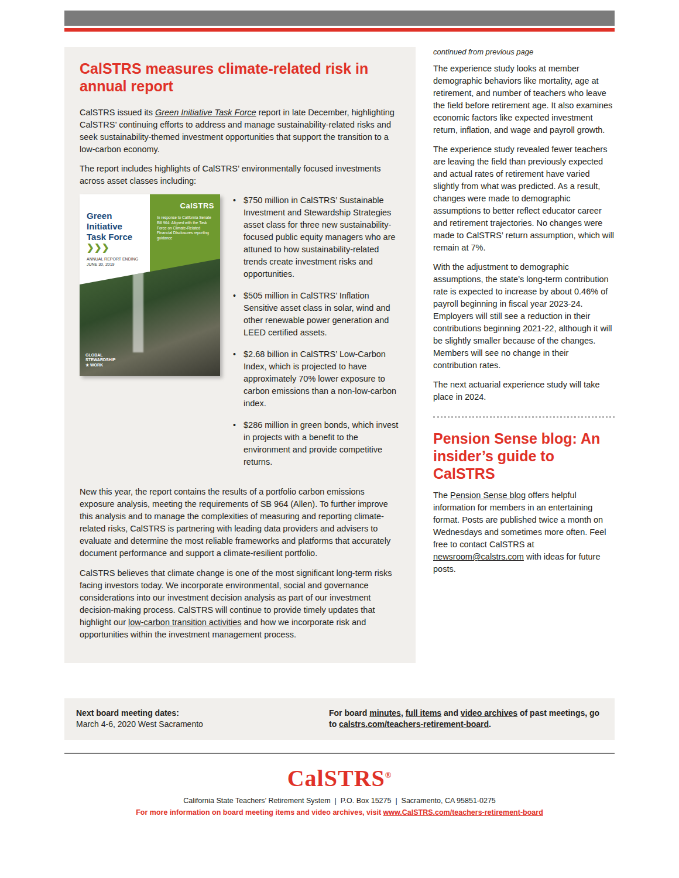CalSTRS measures climate-related risk in annual report
CalSTRS issued its Green Initiative Task Force report in late December, highlighting CalSTRS’ continuing efforts to address and manage sustainability-related risks and seek sustainability-themed investment opportunities that support the transition to a low-carbon economy.
The report includes highlights of CalSTRS’ environmentally focused investments across asset classes including:
Green Initiative
Task Force ❯❯❯ ANNUAL REPORT ENDING JUNE 30, 2019
CalSTRS
In response to California Senate Bill 964: Aligned with the Task Force on Climate-Related Financial Disclosures reporting guidance
GLOBAL
STEWARDSHIP
★ WORK
$750 million in CalSTRS’ Sustainable Investment and Stewardship Strategies asset class for three new sustainability-focused public equity managers who are attuned to how sustainability-related trends create investment risks and opportunities.
$505 million in CalSTRS’ Inflation Sensitive asset class in solar, wind and other renewable power generation and LEED certified assets.
$2.68 billion in CalSTRS’ Low-Carbon Index, which is projected to have approximately 70% lower exposure to carbon emissions than a non-low-carbon index.
$286 million in green bonds, which invest in projects with a benefit to the environment and provide competitive returns.
New this year, the report contains the results of a portfolio carbon emissions exposure analysis, meeting the requirements of SB 964 (Allen). To further improve this analysis and to manage the complexities of measuring and reporting climate-related risks, CalSTRS is partnering with leading data providers and advisers to evaluate and determine the most reliable frameworks and platforms that accurately document performance and support a climate-resilient portfolio.
CalSTRS believes that climate change is one of the most significant long-term risks facing investors today. We incorporate environmental, social and governance considerations into our investment decision analysis as part of our investment decision-making process. CalSTRS will continue to provide timely updates that highlight our low-carbon transition activities and how we incorporate risk and opportunities within the investment management process.
continued from previous page
The experience study looks at member demographic behaviors like mortality, age at retirement, and number of teachers who leave the field before retirement age. It also examines economic factors like expected investment return, inflation, and wage and payroll growth.
The experience study revealed fewer teachers are leaving the field than previously expected and actual rates of retirement have varied slightly from what was predicted. As a result, changes were made to demographic assumptions to better reflect educator career and retirement trajectories. No changes were made to CalSTRS’ return assumption, which will remain at 7%.
With the adjustment to demographic assumptions, the state’s long-term contribution rate is expected to increase by about 0.46% of payroll beginning in fiscal year 2023-24. Employers will still see a reduction in their contributions beginning 2021-22, although it will be slightly smaller because of the changes. Members will see no change in their contribution rates.
The next actuarial experience study will take place in 2024.
Pension Sense blog: An insider’s guide to CalSTRS
The Pension Sense blog offers helpful information for members in an entertaining format. Posts are published twice a month on Wednesdays and sometimes more often. Feel free to contact CalSTRS at newsroom@calstrs.com with ideas for future posts.
Next board meeting dates:
March 4-6, 2020 West Sacramento
For board minutes, full items and video archives of past meetings, go to calstrs.com/teachers-retirement-board.
CalSTRS®
California State Teachers’ Retirement System | P.O. Box 15275 | Sacramento, CA 95851-0275
For more information on board meeting items and video archives, visit www.CalSTRS.com/teachers-retirement-board